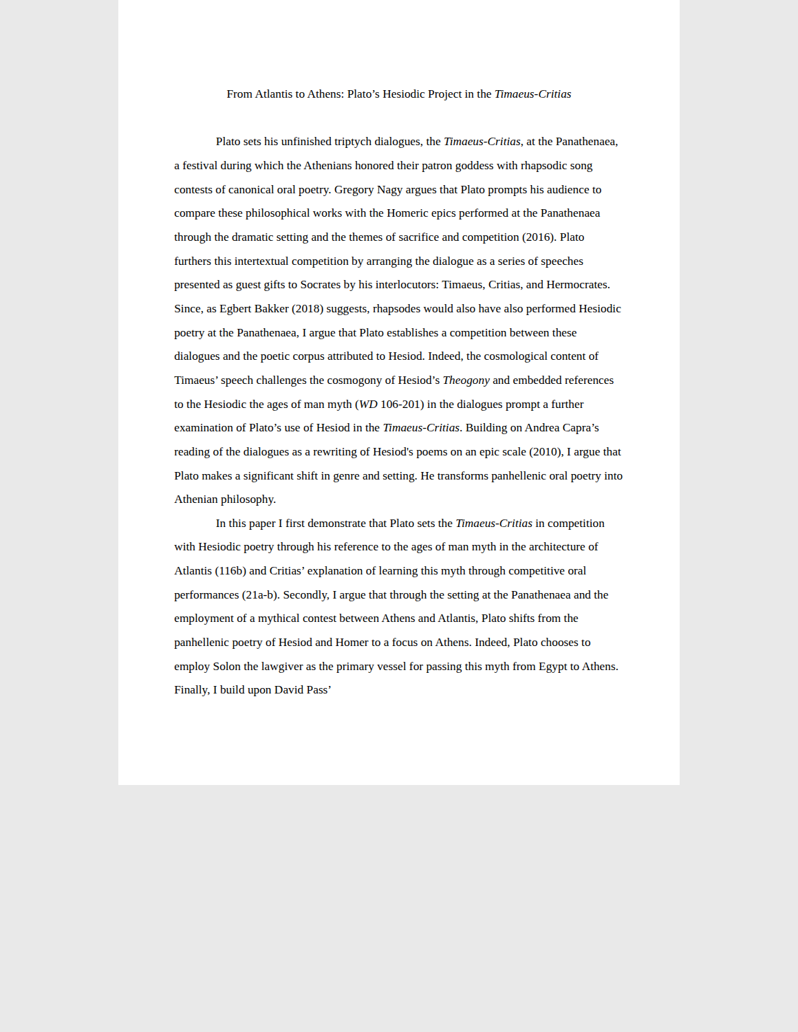From Atlantis to Athens: Plato’s Hesiodic Project in the Timaeus-Critias
Plato sets his unfinished triptych dialogues, the Timaeus-Critias, at the Panathenaea, a festival during which the Athenians honored their patron goddess with rhapsodic song contests of canonical oral poetry. Gregory Nagy argues that Plato prompts his audience to compare these philosophical works with the Homeric epics performed at the Panathenaea through the dramatic setting and the themes of sacrifice and competition (2016). Plato furthers this intertextual competition by arranging the dialogue as a series of speeches presented as guest gifts to Socrates by his interlocutors: Timaeus, Critias, and Hermocrates. Since, as Egbert Bakker (2018) suggests, rhapsodes would also have also performed Hesiodic poetry at the Panathenaea, I argue that Plato establishes a competition between these dialogues and the poetic corpus attributed to Hesiod. Indeed, the cosmological content of Timaeus’ speech challenges the cosmogony of Hesiod’s Theogony and embedded references to the Hesiodic the ages of man myth (WD 106-201) in the dialogues prompt a further examination of Plato’s use of Hesiod in the Timaeus-Critias. Building on Andrea Capra’s reading of the dialogues as a rewriting of Hesiod's poems on an epic scale (2010), I argue that Plato makes a significant shift in genre and setting. He transforms panhellenic oral poetry into Athenian philosophy.
In this paper I first demonstrate that Plato sets the Timaeus-Critias in competition with Hesiodic poetry through his reference to the ages of man myth in the architecture of Atlantis (116b) and Critias’ explanation of learning this myth through competitive oral performances (21a-b). Secondly, I argue that through the setting at the Panathenaea and the employment of a mythical contest between Athens and Atlantis, Plato shifts from the panhellenic poetry of Hesiod and Homer to a focus on Athens. Indeed, Plato chooses to employ Solon the lawgiver as the primary vessel for passing this myth from Egypt to Athens. Finally, I build upon David Pass’